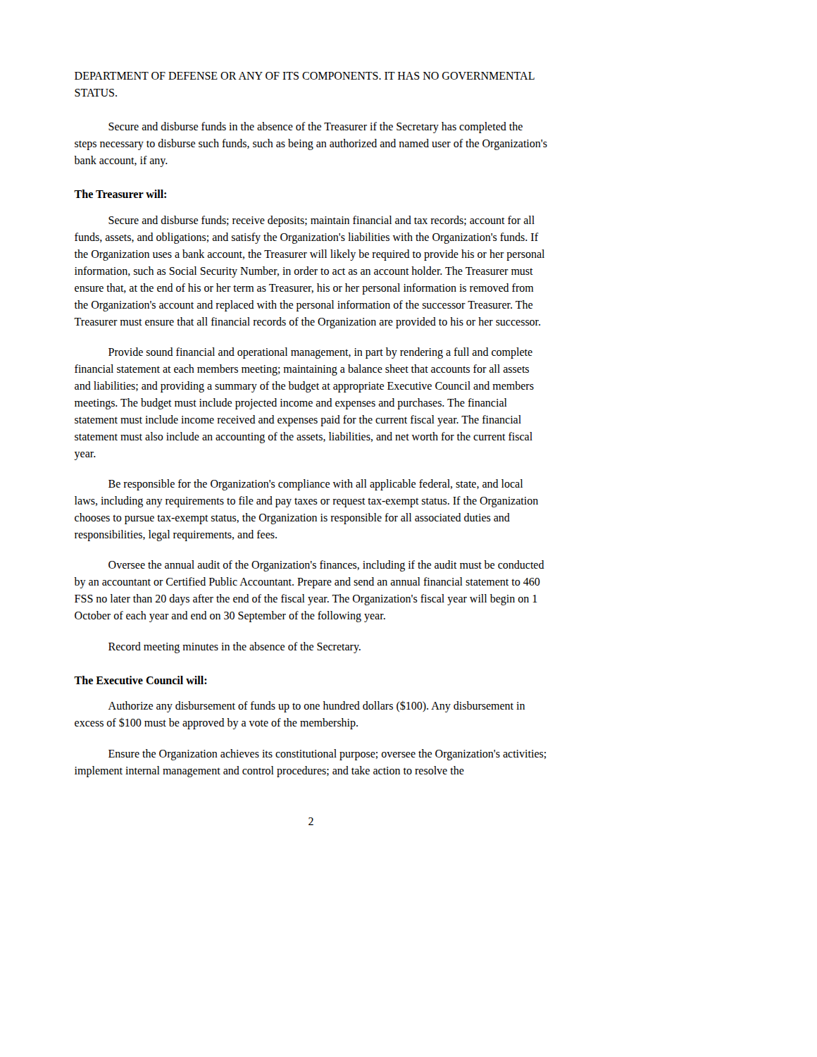Department of Defense or any of its components. It has no governmental status.
Secure and disburse funds in the absence of the Treasurer if the Secretary has completed the steps necessary to disburse such funds, such as being an authorized and named user of the Organization's bank account, if any.
The Treasurer will:
Secure and disburse funds; receive deposits; maintain financial and tax records; account for all funds, assets, and obligations; and satisfy the Organization's liabilities with the Organization's funds. If the Organization uses a bank account, the Treasurer will likely be required to provide his or her personal information, such as Social Security Number, in order to act as an account holder. The Treasurer must ensure that, at the end of his or her term as Treasurer, his or her personal information is removed from the Organization's account and replaced with the personal information of the successor Treasurer. The Treasurer must ensure that all financial records of the Organization are provided to his or her successor.
Provide sound financial and operational management, in part by rendering a full and complete financial statement at each members meeting; maintaining a balance sheet that accounts for all assets and liabilities; and providing a summary of the budget at appropriate Executive Council and members meetings. The budget must include projected income and expenses and purchases. The financial statement must include income received and expenses paid for the current fiscal year. The financial statement must also include an accounting of the assets, liabilities, and net worth for the current fiscal year.
Be responsible for the Organization's compliance with all applicable federal, state, and local laws, including any requirements to file and pay taxes or request tax-exempt status. If the Organization chooses to pursue tax-exempt status, the Organization is responsible for all associated duties and responsibilities, legal requirements, and fees.
Oversee the annual audit of the Organization's finances, including if the audit must be conducted by an accountant or Certified Public Accountant. Prepare and send an annual financial statement to 460 FSS no later than 20 days after the end of the fiscal year. The Organization's fiscal year will begin on 1 October of each year and end on 30 September of the following year.
Record meeting minutes in the absence of the Secretary.
The Executive Council will:
Authorize any disbursement of funds up to one hundred dollars ($100). Any disbursement in excess of $100 must be approved by a vote of the membership.
Ensure the Organization achieves its constitutional purpose; oversee the Organization's activities; implement internal management and control procedures; and take action to resolve the
2